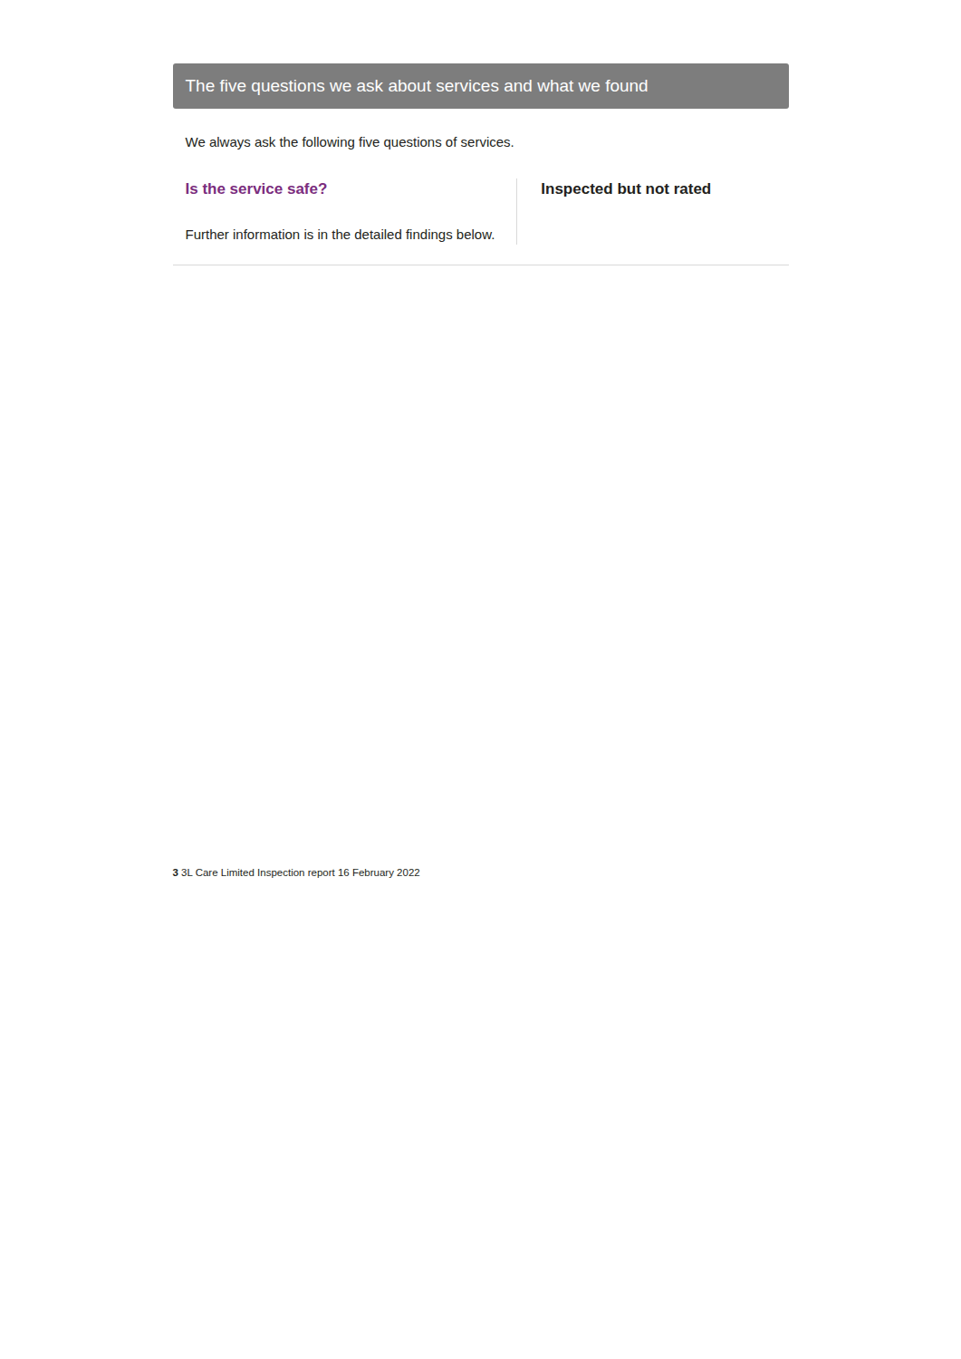The five questions we ask about services and what we found
We always ask the following five questions of services.
Is the service safe?
Further information is in the detailed findings below.
Inspected but not rated
3 3L Care Limited Inspection report 16 February 2022